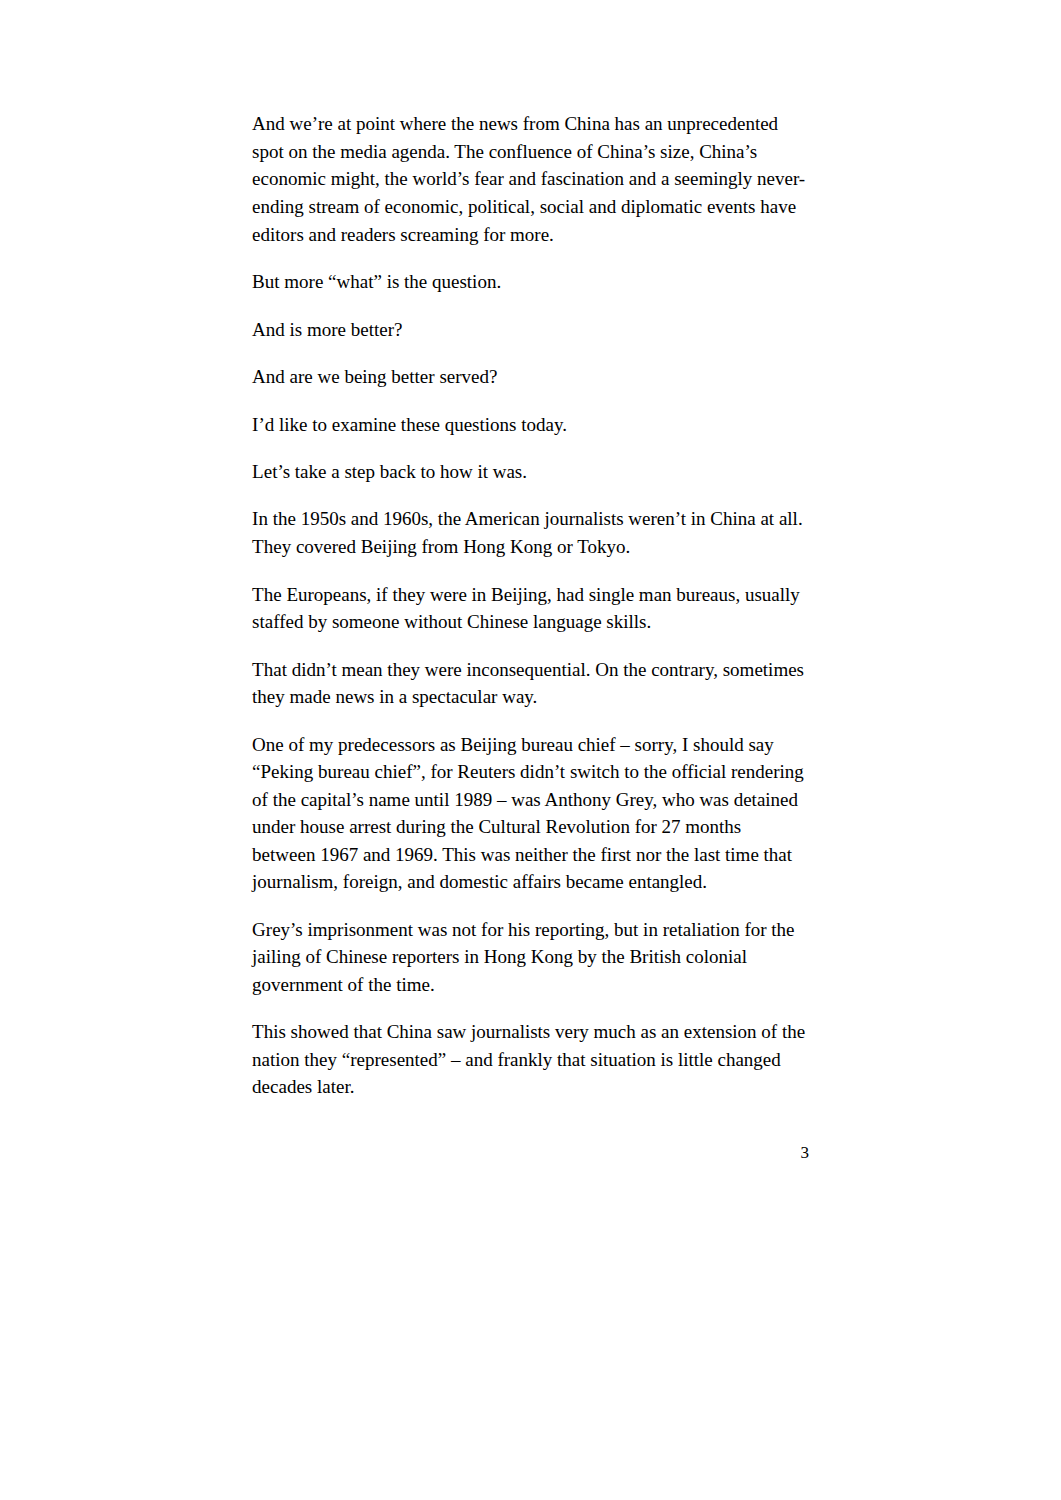And we’re at point where the news from China has an unprecedented spot on the media agenda. The confluence of China’s size, China’s economic might, the world’s fear and fascination and a seemingly never-ending stream of economic, political, social and diplomatic events have editors and readers screaming for more.
But more “what” is the question.
And is more better?
And are we being better served?
I’d like to examine these questions today.
Let’s take a step back to how it was.
In the 1950s and 1960s, the American journalists weren’t in China at all. They covered Beijing from Hong Kong or Tokyo.
The Europeans, if they were in Beijing, had single man bureaus, usually staffed by someone without Chinese language skills.
That didn’t mean they were inconsequential. On the contrary, sometimes they made news in a spectacular way.
One of my predecessors as Beijing bureau chief – sorry, I should say “Peking bureau chief”, for Reuters didn’t switch to the official rendering of the capital’s name until 1989 – was Anthony Grey, who was detained under house arrest during the Cultural Revolution for 27 months between 1967 and 1969. This was neither the first nor the last time that journalism, foreign, and domestic affairs became entangled.
Grey’s imprisonment was not for his reporting, but in retaliation for the jailing of Chinese reporters in Hong Kong by the British colonial government of the time.
This showed that China saw journalists very much as an extension of the nation they “represented” – and frankly that situation is little changed decades later.
3